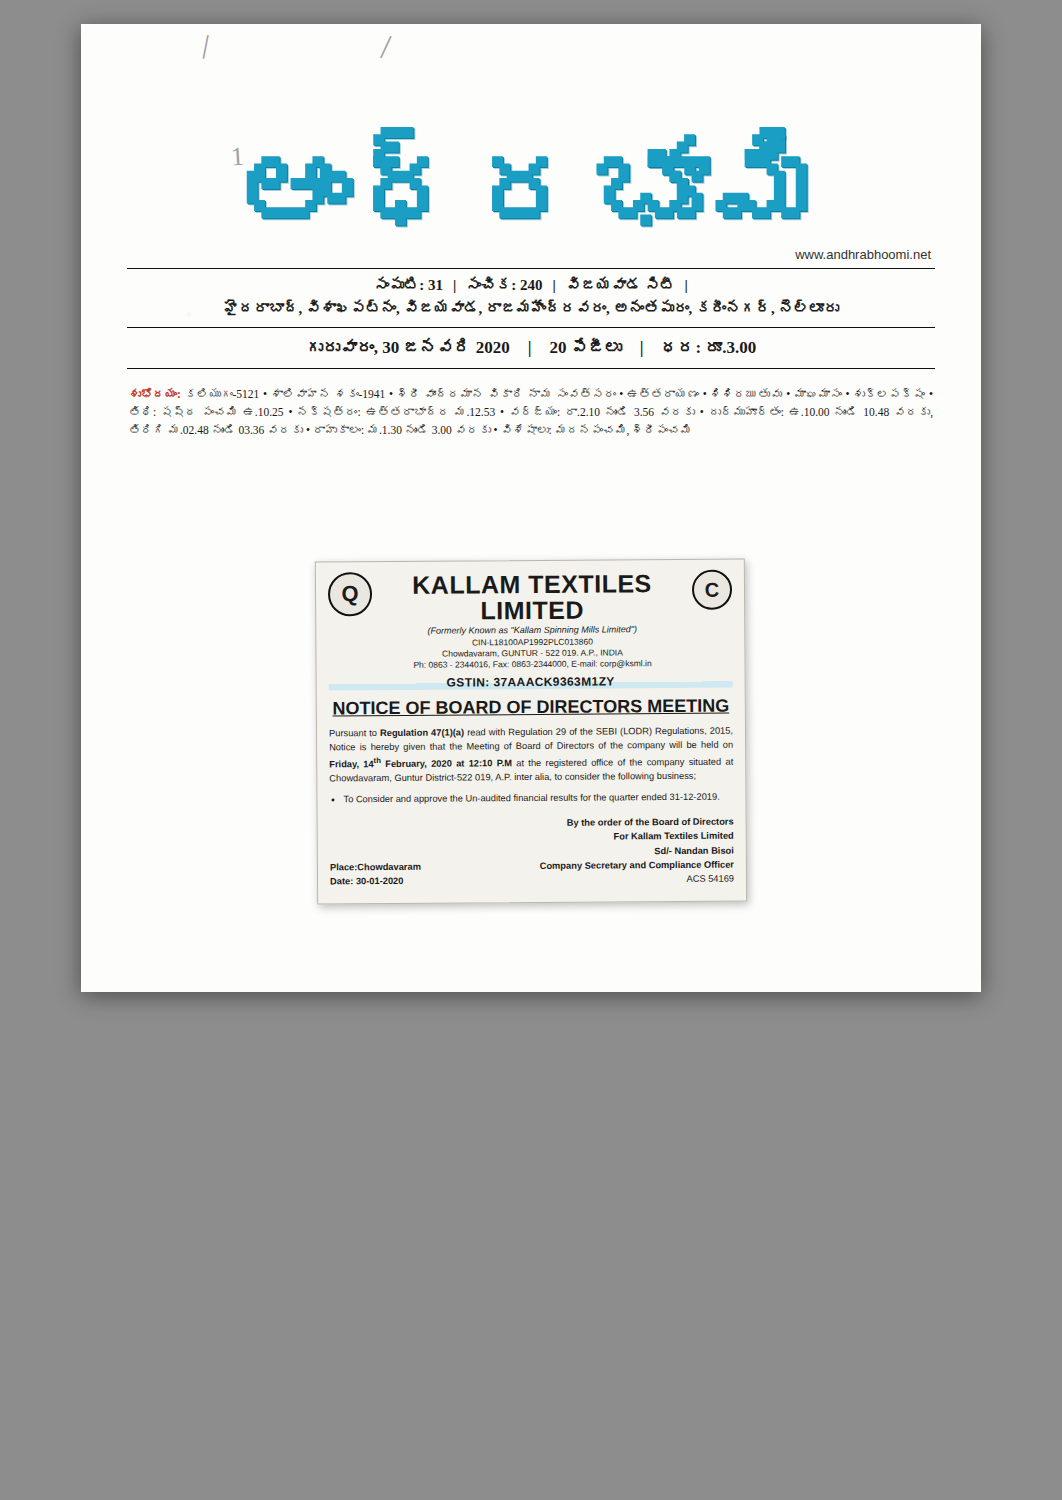/ / 1
ఆంధ్రభూమి
www.andhrabhoomi.net
సంపుటి: 31| సంచిక: 240| విజయవాడ సిటీ| హైదరాబాద్, విశాఖపట్నం, విజయవాడ, రాజమహేంద్రవరం, అనంతపురం, కరీంనగర్, నెల్లూరు
గురువారం, 30 జనవరి 2020 | 20 పేజీలు | ధర: రూ.3.00
శుభోదయం: కలియుగం-5121 • శాలివాహన శకం-1941 • శ్రీ వాంద్రమాన వికారి నామ సంవత్సరం • ఉత్తరాయణం • శిశిరఋతువు • మాఘమాసం • శుక్లపక్షం • తిథి: షష్ఠ పంచమి ఉ.10.25 • నక్షత్రం: ఉత్తరాభాద్ర మ.12.53 • వర్జ్యం: రా.2.10 నుండి 3.56 వరకు • దుర్ముహూర్తం: ఉ.10.00 నుండి 10.48 వరకు, తిరిగి మ.02.48 నుండి 03.36 వరకు • రాహుకాలం: మ.1.30 నుండి 3.00 వరకు • విశేషాలు: మదనపంచమి, శ్రీపంచమి
Q
KALLAM TEXTILES LIMITED
(Formerly Known as "Kallam Spinning Mills Limited")
CIN-L18100AP1992PLC013860
Chowdavaram, GUNTUR - 522 019. A.P., INDIA
Ph: 0863 - 2344016, Fax: 0863-2344000, E-mail: corp@ksml.in
C
GSTIN: 37AAACK9363M1ZY
NOTICE OF BOARD OF DIRECTORS MEETING
Pursuant to Regulation 47(1)(a) read with Regulation 29 of the SEBI (LODR) Regulations, 2015, Notice is hereby given that the Meeting of Board of Directors of the company will be held on Friday, 14th February, 2020 at 12:10 P.M at the registered office of the company situated at Chowdavaram, Guntur District-522 019, A.P. inter alia, to consider the following business;
To Consider and approve the Un-audited financial results for the quarter ended 31-12-2019.
Place:Chowdavaram
Date: 30-01-2020
By the order of the Board of Directors
For Kallam Textiles Limited
Sd/- Nandan Bisoi
Company Secretary and Compliance Officer
ACS 54169